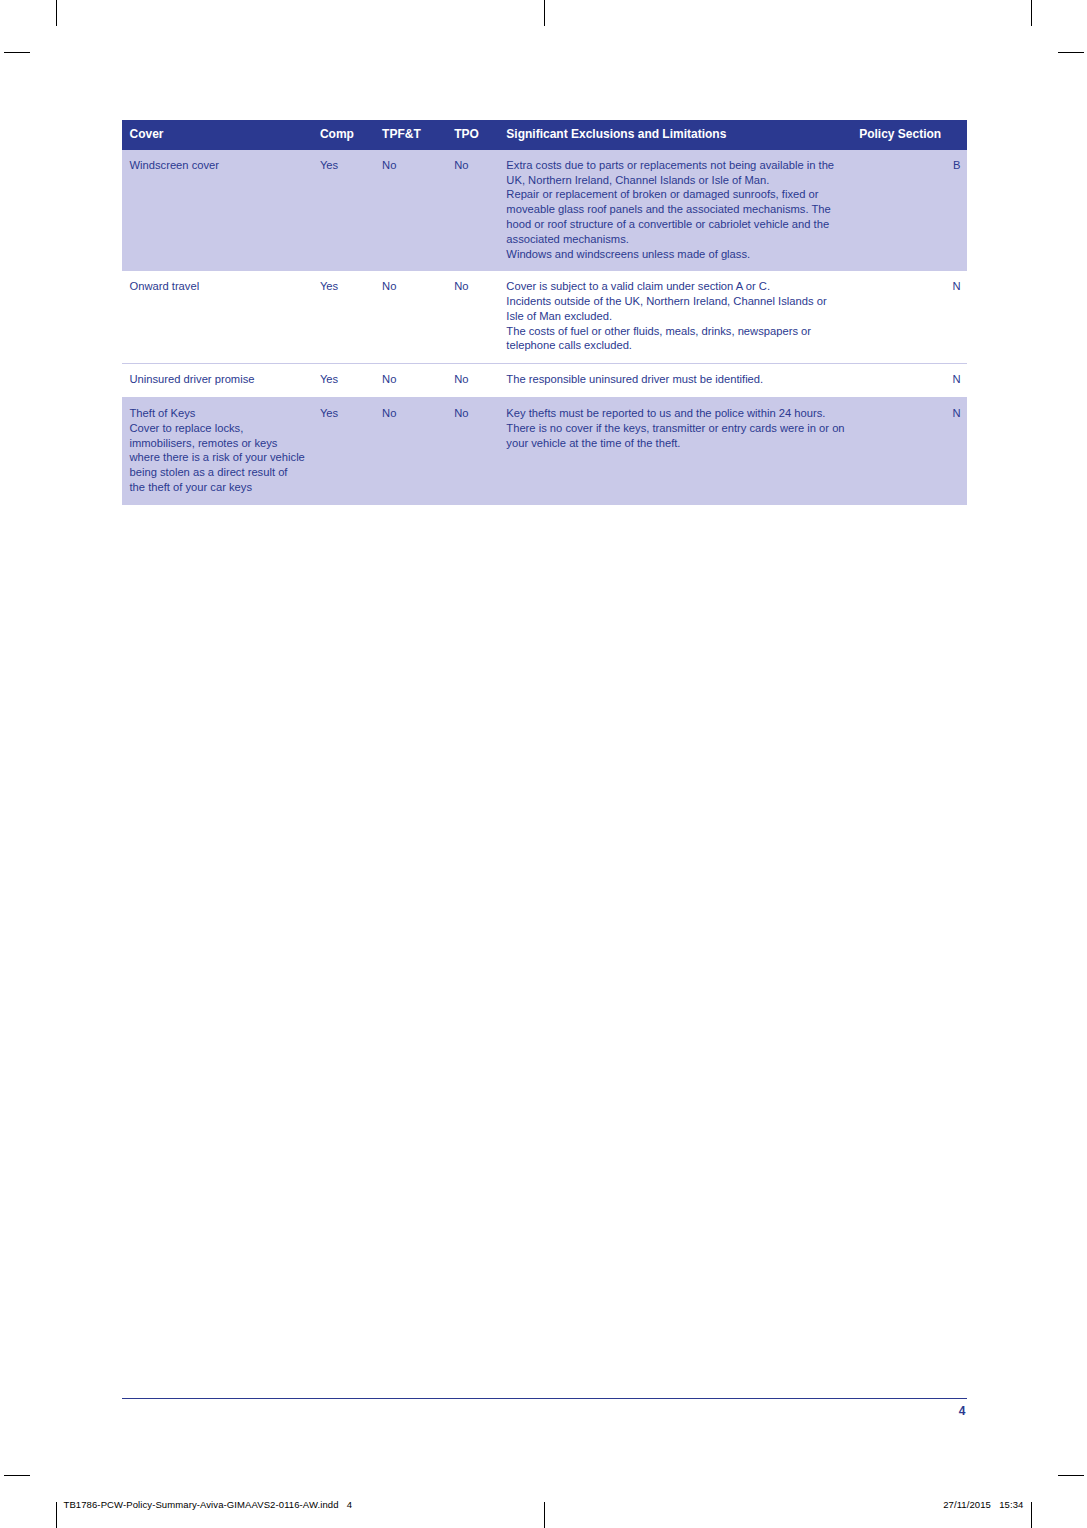| Cover | Comp | TPF&T | TPO | Significant Exclusions and Limitations | Policy Section |
| --- | --- | --- | --- | --- | --- |
| Windscreen cover | Yes | No | No | Extra costs due to parts or replacements not being available in the UK, Northern Ireland, Channel Islands or Isle of Man. Repair or replacement of broken or damaged sunroofs, fixed or moveable glass roof panels and the associated mechanisms. The hood or roof structure of a convertible or cabriolet vehicle and the associated mechanisms. Windows and windscreens unless made of glass. | B |
| Onward travel | Yes | No | No | Cover is subject to a valid claim under section A or C. Incidents outside of the UK, Northern Ireland, Channel Islands or Isle of Man excluded. The costs of fuel or other fluids, meals, drinks, newspapers or telephone calls excluded. | N |
| Uninsured driver promise | Yes | No | No | The responsible uninsured driver must be identified. | N |
| Theft of Keys Cover to replace locks, immobilisers, remotes or keys where there is a risk of your vehicle being stolen as a direct result of the theft of your car keys | Yes | No | No | Key thefts must be reported to us and the police within 24 hours. There is no cover if the keys, transmitter or entry cards were in or on your vehicle at the time of the theft. | N |
4
TB1786-PCW-Policy-Summary-Aviva-GIMAAVS2-0116-AW.indd 4 27/11/2015 15:34